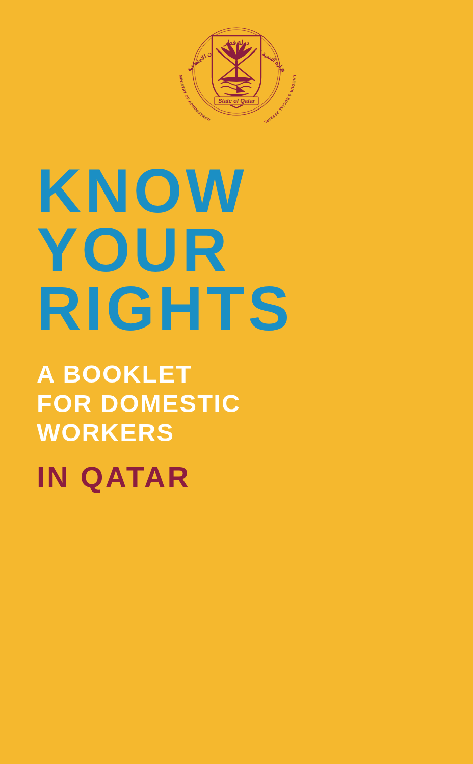وزارة التنمية الإدارية والعمل والشؤون الاجتماعية MINISTRY OF ADMINISTRATIVE DEVELOPMENT, LABOUR & SOCIAL AFFAIRS دولة قطر State of Qatar
Know Your Rights
A Booklet for Domestic Workers
In Qatar